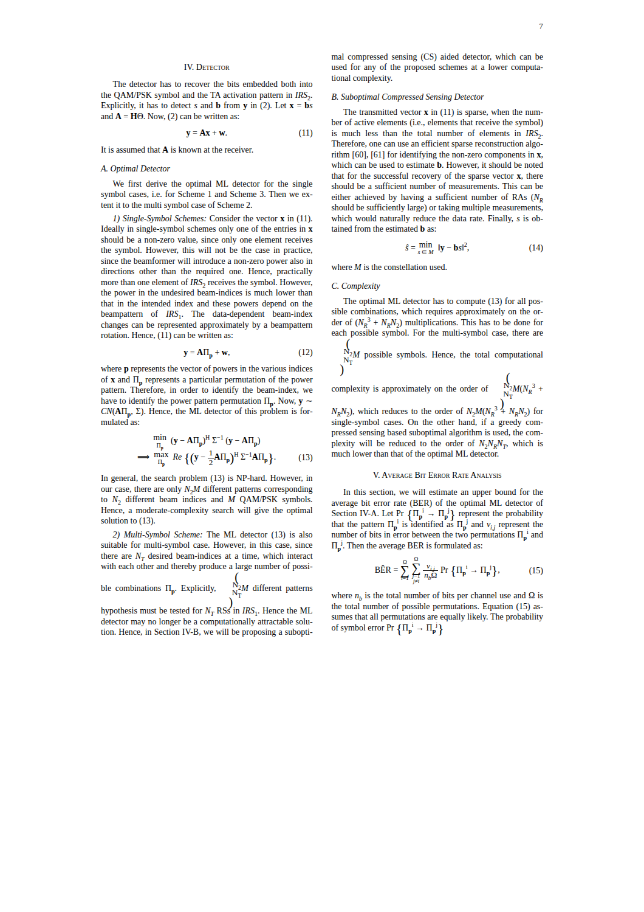7
IV. Detector
The detector has to recover the bits embedded both into the QAM/PSK symbol and the TA activation pattern in IRS2. Explicitly, it has to detect s and b from y in (2). Let x = bs and A = HΘ. Now, (2) can be written as:
y = Ax + w.(11)
It is assumed that A is known at the receiver.
A. Optimal Detector
We first derive the optimal ML detector for the single symbol cases, i.e. for Scheme 1 and Scheme 3. Then we extent it to the multi symbol case of Scheme 2.
1) Single-Symbol Schemes: Consider the vector x in (11). Ideally in single-symbol schemes only one of the entries in x should be a non-zero value, since only one element receives the symbol. However, this will not be the case in practice, since the beamformer will introduce a non-zero power also in directions other than the required one. Hence, practically more than one element of IRS2 receives the symbol. However, the power in the undesired beam-indices is much lower than that in the intended index and these powers depend on the beampattern of IRS1. The data-dependent beam-index changes can be represented approximately by a beampattern rotation. Hence, (11) can be written as:
y = AΠp + w,(12)
where p represents the vector of powers in the various indices of x and Πp represents a particular permutation of the power pattern. Therefore, in order to identify the beam-index, we have to identify the power pattern permutation Πp. Now, y ∼ CN(AΠp, Σ). Hence, the ML detector of this problem is formulated as:
min Πp (y − AΠp)H Σ−1 (y − AΠp) ⟹ max Πp Re {(y − 12 AΠp)H Σ−1AΠp}. (13)
In general, the search problem (13) is NP-hard. However, in our case, there are only N2M different patterns corresponding to N2 different beam indices and M QAM/PSK symbols. Hence, a moderate-complexity search will give the optimal solution to (13).
2) Multi-Symbol Scheme: The ML detector (13) is also suitable for multi-symbol case. However, in this case, since there are NT desired beam-indices at a time, which interact with each other and thereby produce a large number of possible combinations Πp. Explicitly, (N2 NT) M different patterns hypothesis must be tested for NT RSs in IRS1. Hence the ML detector may no longer be a computationally attractable solution. Hence, in Section IV-B, we will be proposing a suboptimal compressed sensing (CS) aided detector, which can be used for any of the proposed schemes at a lower computational complexity.
B. Suboptimal Compressed Sensing Detector
The transmitted vector x in (11) is sparse, when the number of active elements (i.e., elements that receive the symbol) is much less than the total number of elements in IRS2. Therefore, one can use an efficient sparse reconstruction algorithm [60], [61] for identifying the non-zero components in x, which can be used to estimate b. However, it should be noted that for the successful recovery of the sparse vector x, there should be a sufficient number of measurements. This can be either achieved by having a sufficient number of RAs (NR should be sufficiently large) or taking multiple measurements, which would naturally reduce the data rate. Finally, s is obtained from the estimated b as:
ŝ = min s ∈ M ‖y − bs‖2,(14)
where M is the constellation used.
C. Complexity
The optimal ML detector has to compute (13) for all possible combinations, which requires approximately on the order of (NR3 + NRN2) multiplications. This has to be done for each possible symbol. For the multi-symbol case, there are (N2 NT) M possible symbols. Hence, the total computational complexity is approximately on the order of (N2 NT) M(NR3 + NRN2), which reduces to the order of N2M(NR3 + NRN2) for single-symbol cases. On the other hand, if a greedy compressed sensing based suboptimal algorithm is used, the complexity will be reduced to the order of N2NRNT, which is much lower than that of the optimal ML detector.
V. Average Bit Error Rate Analysis
In this section, we will estimate an upper bound for the average bit error rate (BER) of the optimal ML detector of Section IV-A. Let Pr {Πpi → Πpj} represent the probability that the pattern Πpi is identified as Πpj and vi,j represent the number of bits in error between the two permutations Πpi and Πpj. Then the average BER is formulated as:
BÊR = Ω∑i=1 Ω∑j=1
j≠i vi,j nbΩ Pr {Πpi → Πpj}, (15)
where nb is the total number of bits per channel use and Ω is the total number of possible permutations. Equation (15) assumes that all permutations are equally likely. The probability of symbol error Pr {Πpi → Πpj}